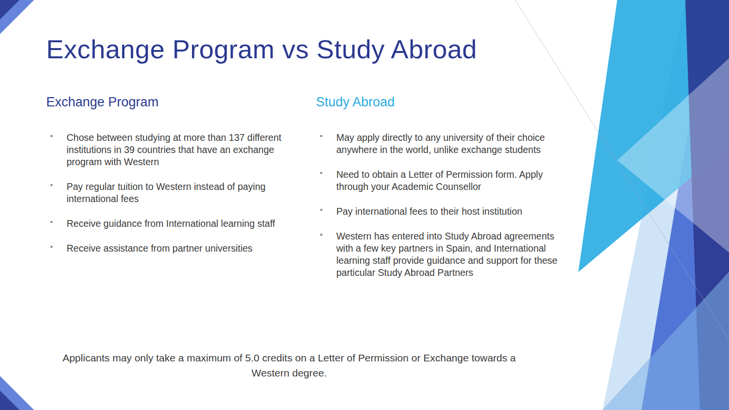Exchange Program vs Study Abroad
Exchange Program
Chose between studying at more than 137 different institutions in 39 countries that have an exchange program with Western
Pay regular tuition to Western instead of paying international fees
Receive guidance from International learning staff
Receive assistance from partner universities
Study Abroad
May apply directly to any university of their choice anywhere in the world, unlike exchange students
Need to obtain a Letter of Permission form. Apply through your Academic Counsellor
Pay international fees to their host institution
Western has entered into Study Abroad agreements with a few key partners in Spain, and International learning staff provide guidance and support for these particular Study Abroad Partners
Applicants may only take a maximum of 5.0 credits on a Letter of Permission or Exchange towards a Western degree.